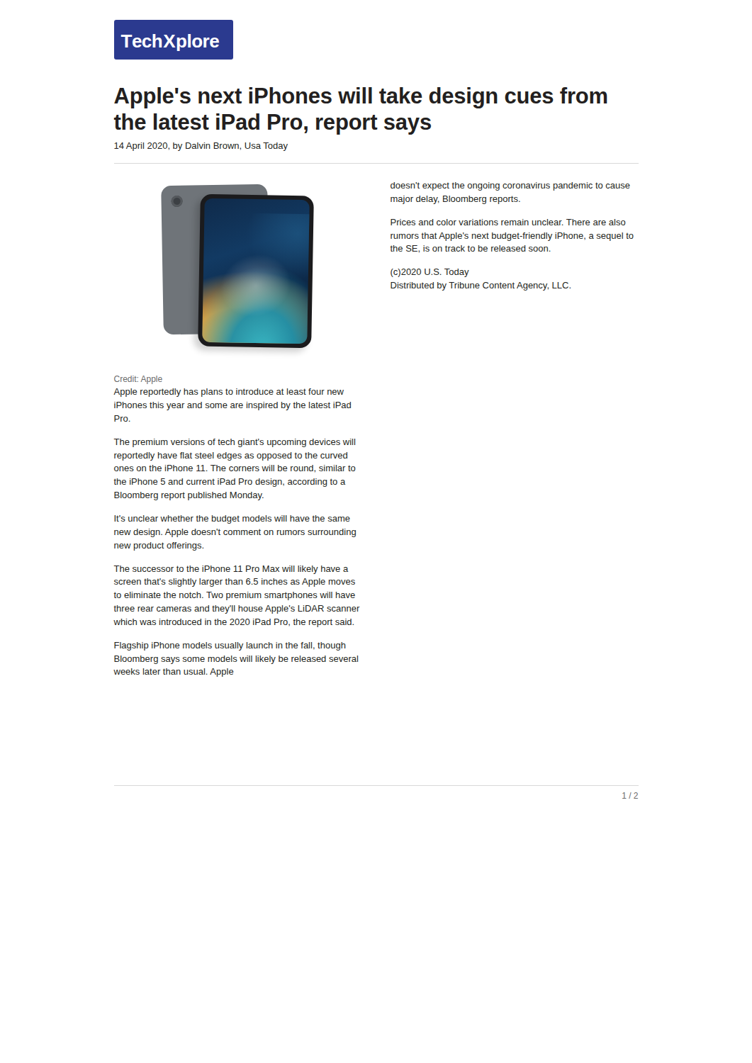T​echXplore
Apple's next iPhones will take design cues from the latest iPad Pro, report says
14 April 2020, by Dalvin Brown, Usa Today
Credit: Apple
Apple reportedly has plans to introduce at least four new iPhones this year and some are inspired by the latest iPad Pro.
The premium versions of tech giant's upcoming devices will reportedly have flat steel edges as opposed to the curved ones on the iPhone 11. The corners will be round, similar to the iPhone 5 and current iPad Pro design, according to a Bloomberg report published Monday.
It's unclear whether the budget models will have the same new design. Apple doesn't comment on rumors surrounding new product offerings.
The successor to the iPhone 11 Pro Max will likely have a screen that's slightly larger than 6.5 inches as Apple moves to eliminate the notch. Two premium smartphones will have three rear cameras and they'll house Apple's LiDAR scanner which was introduced in the 2020 iPad Pro, the report said.
Flagship iPhone models usually launch in the fall, though Bloomberg says some models will likely be released several weeks later than usual. Apple
doesn't expect the ongoing coronavirus pandemic to cause major delay, Bloomberg reports.
Prices and color variations remain unclear. There are also rumors that Apple's next budget-friendly iPhone, a sequel to the SE, is on track to be released soon.
(c)2020 U.S. Today
Distributed by Tribune Content Agency, LLC.
1 / 2